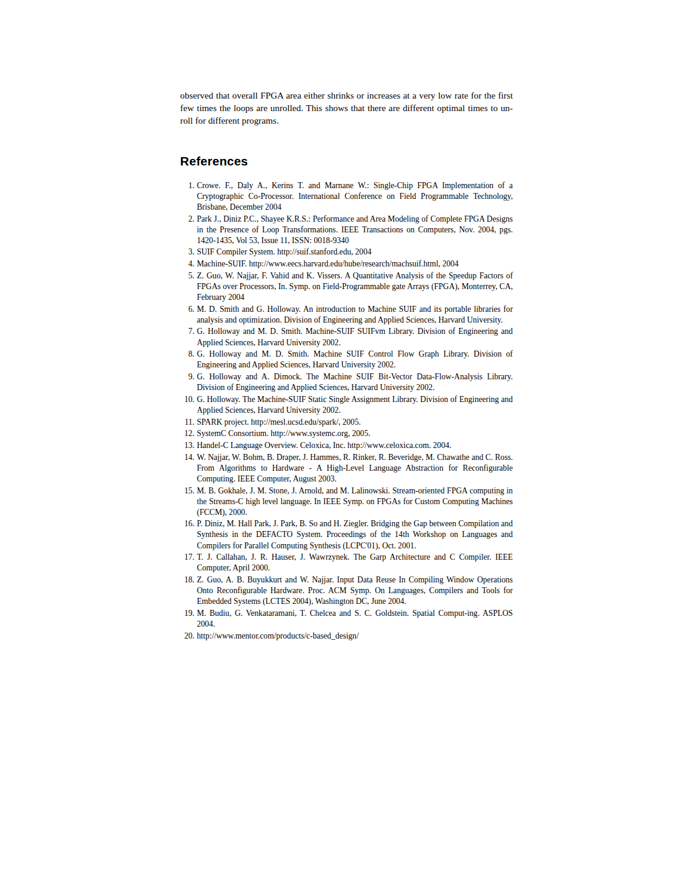observed that overall FPGA area either shrinks or increases at a very low rate for the first few times the loops are unrolled. This shows that there are different optimal times to unroll for different programs.
References
Crowe. F., Daly A., Kerins T. and Marnane W.: Single-Chip FPGA Implementation of a Cryptographic Co-Processor. International Conference on Field Programmable Technology, Brisbane, December 2004
Park J., Diniz P.C., Shayee K.R.S.: Performance and Area Modeling of Complete FPGA Designs in the Presence of Loop Transformations. IEEE Transactions on Computers, Nov. 2004, pgs. 1420-1435, Vol 53, Issue 11, ISSN: 0018-9340
SUIF Compiler System. http://suif.stanford.edu, 2004
Machine-SUIF. http://www.eecs.harvard.edu/hube/research/machsuif.html, 2004
Z. Guo, W. Najjar, F. Vahid and K. Vissers. A Quantitative Analysis of the Speedup Factors of FPGAs over Processors, In. Symp. on Field-Programmable gate Arrays (FPGA), Monterrey, CA, February 2004
M. D. Smith and G. Holloway. An introduction to Machine SUIF and its portable libraries for analysis and optimization. Division of Engineering and Applied Sciences, Harvard University.
G. Holloway and M. D. Smith. Machine-SUIF SUIFvm Library. Division of Engineering and Applied Sciences, Harvard University 2002.
G. Holloway and M. D. Smith. Machine SUIF Control Flow Graph Library. Division of Engineering and Applied Sciences, Harvard University 2002.
G. Holloway and A. Dimock. The Machine SUIF Bit-Vector Data-Flow-Analysis Library. Division of Engineering and Applied Sciences, Harvard University 2002.
G. Holloway. The Machine-SUIF Static Single Assignment Library. Division of Engineering and Applied Sciences, Harvard University 2002.
SPARK project. http://mesl.ucsd.edu/spark/, 2005.
SystemC Consortium. http://www.systemc.org, 2005.
Handel-C Language Overview. Celoxica, Inc. http://www.celoxica.com. 2004.
W. Najjar, W. Bohm, B. Draper, J. Hammes, R. Rinker, R. Beveridge, M. Chawathe and C. Ross. From Algorithms to Hardware - A High-Level Language Abstraction for Reconfigurable Computing. IEEE Computer, August 2003.
M. B. Gokhale, J. M. Stone, J. Arnold, and M. Lalinowski. Stream-oriented FPGA computing in the Streams-C high level language. In IEEE Symp. on FPGAs for Custom Computing Machines (FCCM), 2000.
P. Diniz, M. Hall Park, J. Park, B. So and H. Ziegler. Bridging the Gap between Compilation and Synthesis in the DEFACTO System. Proceedings of the 14th Workshop on Languages and Compilers for Parallel Computing Synthesis (LCPC'01), Oct. 2001.
T. J. Callahan, J. R. Hauser, J. Wawrzynek. The Garp Architecture and C Compiler. IEEE Computer, April 2000.
Z. Guo, A. B. Buyukkurt and W. Najjar. Input Data Reuse In Compiling Window Operations Onto Reconfigurable Hardware. Proc. ACM Symp. On Languages, Compilers and Tools for Embedded Systems (LCTES 2004), Washington DC, June 2004.
M. Budiu, G. Venkataramani, T. Chelcea and S. C. Goldstein. Spatial Comput-ing. ASPLOS 2004.
http://www.mentor.com/products/c-based_design/